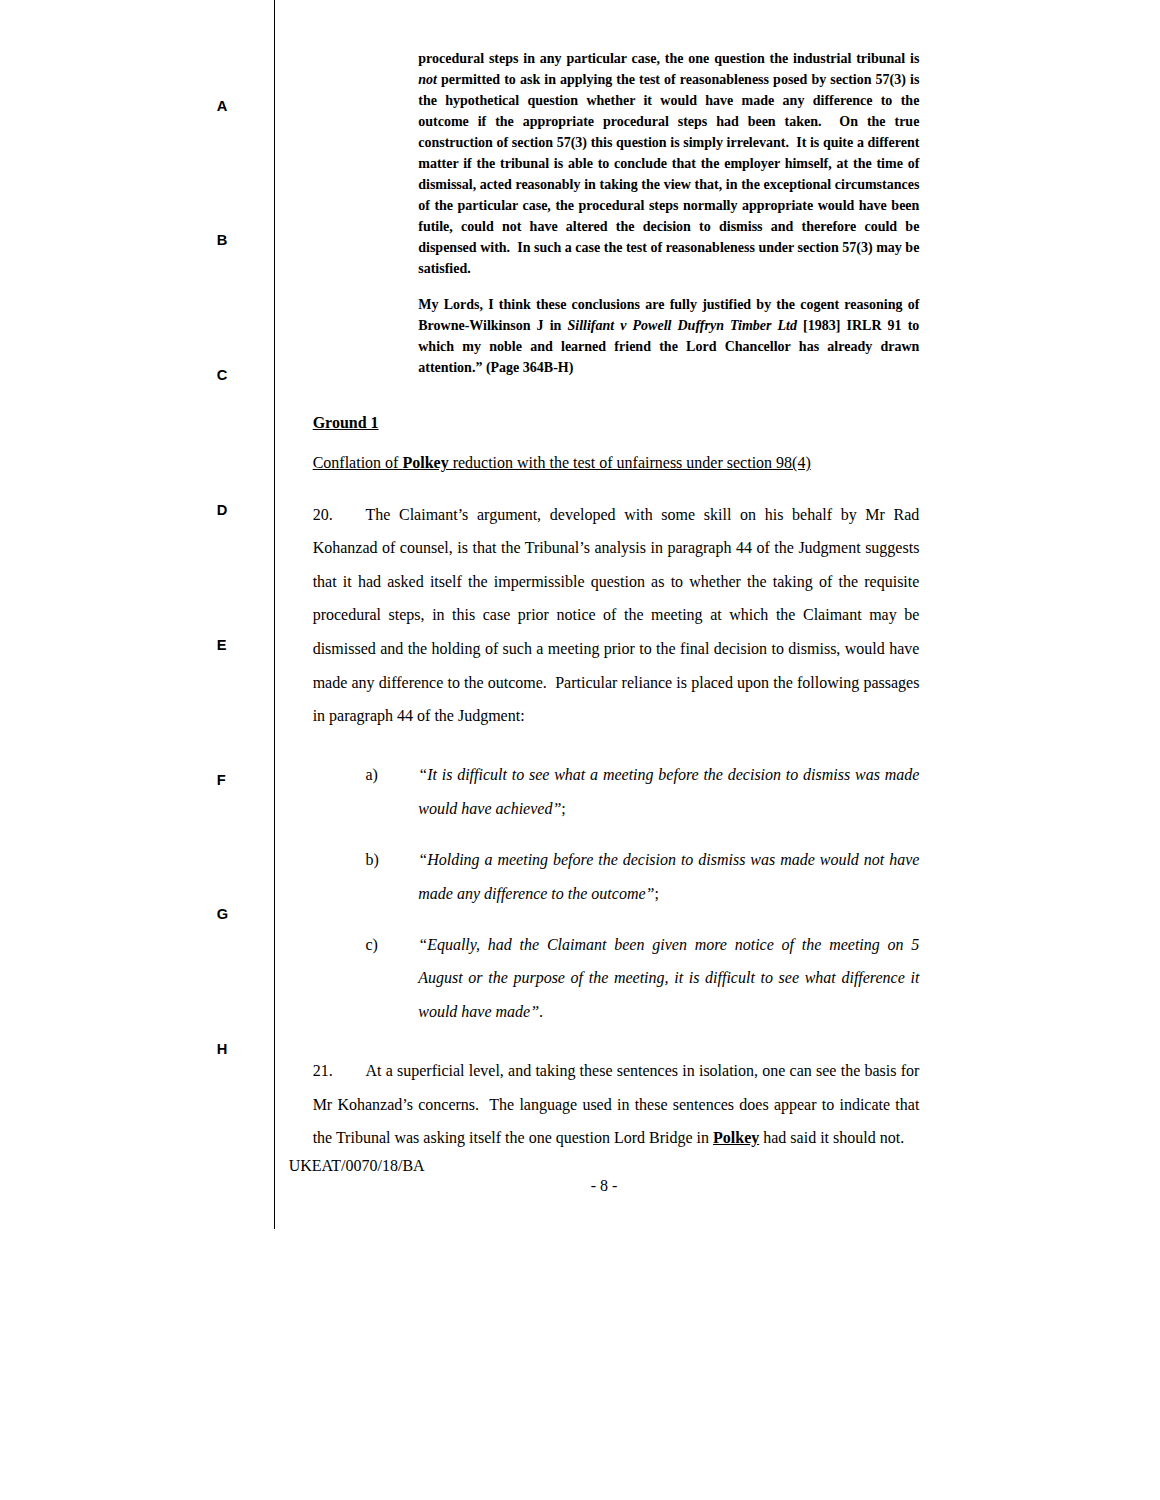A B C D E F G H
procedural steps in any particular case, the one question the industrial tribunal is not permitted to ask in applying the test of reasonableness posed by section 57(3) is the hypothetical question whether it would have made any difference to the outcome if the appropriate procedural steps had been taken. On the true construction of section 57(3) this question is simply irrelevant. It is quite a different matter if the tribunal is able to conclude that the employer himself, at the time of dismissal, acted reasonably in taking the view that, in the exceptional circumstances of the particular case, the procedural steps normally appropriate would have been futile, could not have altered the decision to dismiss and therefore could be dispensed with. In such a case the test of reasonableness under section 57(3) may be satisfied.
My Lords, I think these conclusions are fully justified by the cogent reasoning of Browne-Wilkinson J in Sillifant v Powell Duffryn Timber Ltd [1983] IRLR 91 to which my noble and learned friend the Lord Chancellor has already drawn attention.” (Page 364B-H)
Ground 1
Conflation of Polkey reduction with the test of unfairness under section 98(4)
20. The Claimant’s argument, developed with some skill on his behalf by Mr Rad Kohanzad of counsel, is that the Tribunal’s analysis in paragraph 44 of the Judgment suggests that it had asked itself the impermissible question as to whether the taking of the requisite procedural steps, in this case prior notice of the meeting at which the Claimant may be dismissed and the holding of such a meeting prior to the final decision to dismiss, would have made any difference to the outcome. Particular reliance is placed upon the following passages in paragraph 44 of the Judgment:
a)“It is difficult to see what a meeting before the decision to dismiss was made would have achieved”;
b)“Holding a meeting before the decision to dismiss was made would not have made any difference to the outcome”;
c)“Equally, had the Claimant been given more notice of the meeting on 5 August or the purpose of the meeting, it is difficult to see what difference it would have made”.
21. At a superficial level, and taking these sentences in isolation, one can see the basis for Mr Kohanzad’s concerns. The language used in these sentences does appear to indicate that the Tribunal was asking itself the one question Lord Bridge in Polkey had said it should not.
UKEAT/0070/18/BA
- 8 -